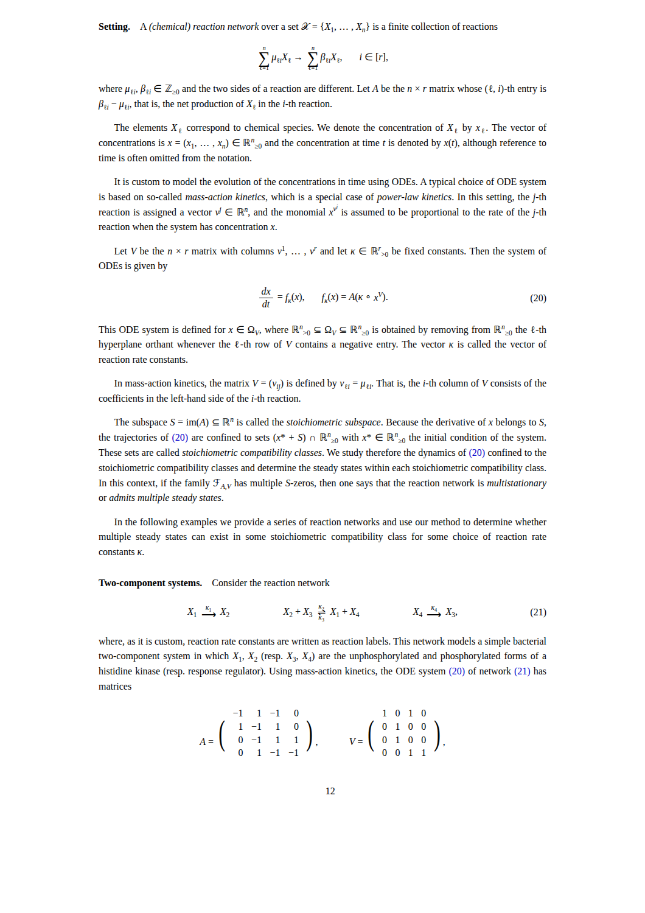Setting. A (chemical) reaction network over a set 𝒳 = {X1, … , Xn} is a finite collection of reactions
n∑ℓ=1 μℓiXℓ → n∑ℓ=1 βℓiXℓ, i ∈ [r],
where μℓi, βℓi ∈ ℤ≥0 and the two sides of a reaction are different. Let A be the n × r matrix whose (ℓ, i)-th entry is βℓi − μℓi, that is, the net production of Xℓ in the i-th reaction.
The elements Xℓ correspond to chemical species. We denote the concentration of Xℓ by xℓ. The vector of concentrations is x = (x1, … , xn) ∈ ℝn≥0 and the concentration at time t is denoted by x(t), although reference to time is often omitted from the notation.
It is custom to model the evolution of the concentrations in time using ODEs. A typical choice of ODE system is based on so-called mass-action kinetics, which is a special case of power-law kinetics. In this setting, the j-th reaction is assigned a vector vj ∈ ℝn, and the monomial xvj is assumed to be proportional to the rate of the j-th reaction when the system has concentration x.
Let V be the n × r matrix with columns v1, … , vr and let κ ∈ ℝr>0 be fixed constants. Then the system of ODEs is given by
dx dt = fκ(x), fκ(x) = A(κ ∘ xV). (20)
This ODE system is defined for x ∈ ΩV, where ℝn>0 ⊆ ΩV ⊆ ℝn≥0 is obtained by removing from ℝn≥0 the ℓ-th hyperplane orthant whenever the ℓ-th row of V contains a negative entry. The vector κ is called the vector of reaction rate constants.
In mass-action kinetics, the matrix V = (vij) is defined by vℓi = μℓi. That is, the i-th column of V consists of the coefficients in the left-hand side of the i-th reaction.
The subspace S = im(A) ⊆ ℝn is called the stoichiometric subspace. Because the derivative of x belongs to S, the trajectories of (20) are confined to sets (x* + S) ∩ ℝn≥0 with x* ∈ ℝn≥0 the initial condition of the system. These sets are called stoichiometric compatibility classes. We study therefore the dynamics of (20) confined to the stoichiometric compatibility classes and determine the steady states within each stoichiometric compatibility class. In this context, if the family ℱA,V has multiple S-zeros, then one says that the reaction network is multistationary or admits multiple steady states.
In the following examples we provide a series of reaction networks and use our method to determine whether multiple steady states can exist in some stoichiometric compatibility class for some choice of reaction rate constants κ.
Two-component systems. Consider the reaction network
X1 κ1⟶ X2 X2 + X3 κ2⇌κ3 X1 + X4 X4 κ4⟶ X3, (21)
where, as it is custom, reaction rate constants are written as reaction labels. This network models a simple bacterial two-component system in which X1, X2 (resp. X3, X4) are the unphosphorylated and phosphorylated forms of a histidine kinase (resp. response regulator). Using mass-action kinetics, the ODE system (20) of network (21) has matrices
A = (
| −1 | 1 | −1 | 0 |
| 1 | −1 | 1 | 0 |
| 0 | −1 | 1 | 1 |
| 0 | 1 | −1 | −1 |
) , V = (
| 1 | 0 | 1 | 0 |
| 0 | 1 | 0 | 0 |
| 0 | 1 | 0 | 0 |
| 0 | 0 | 1 | 1 |
) ,
12